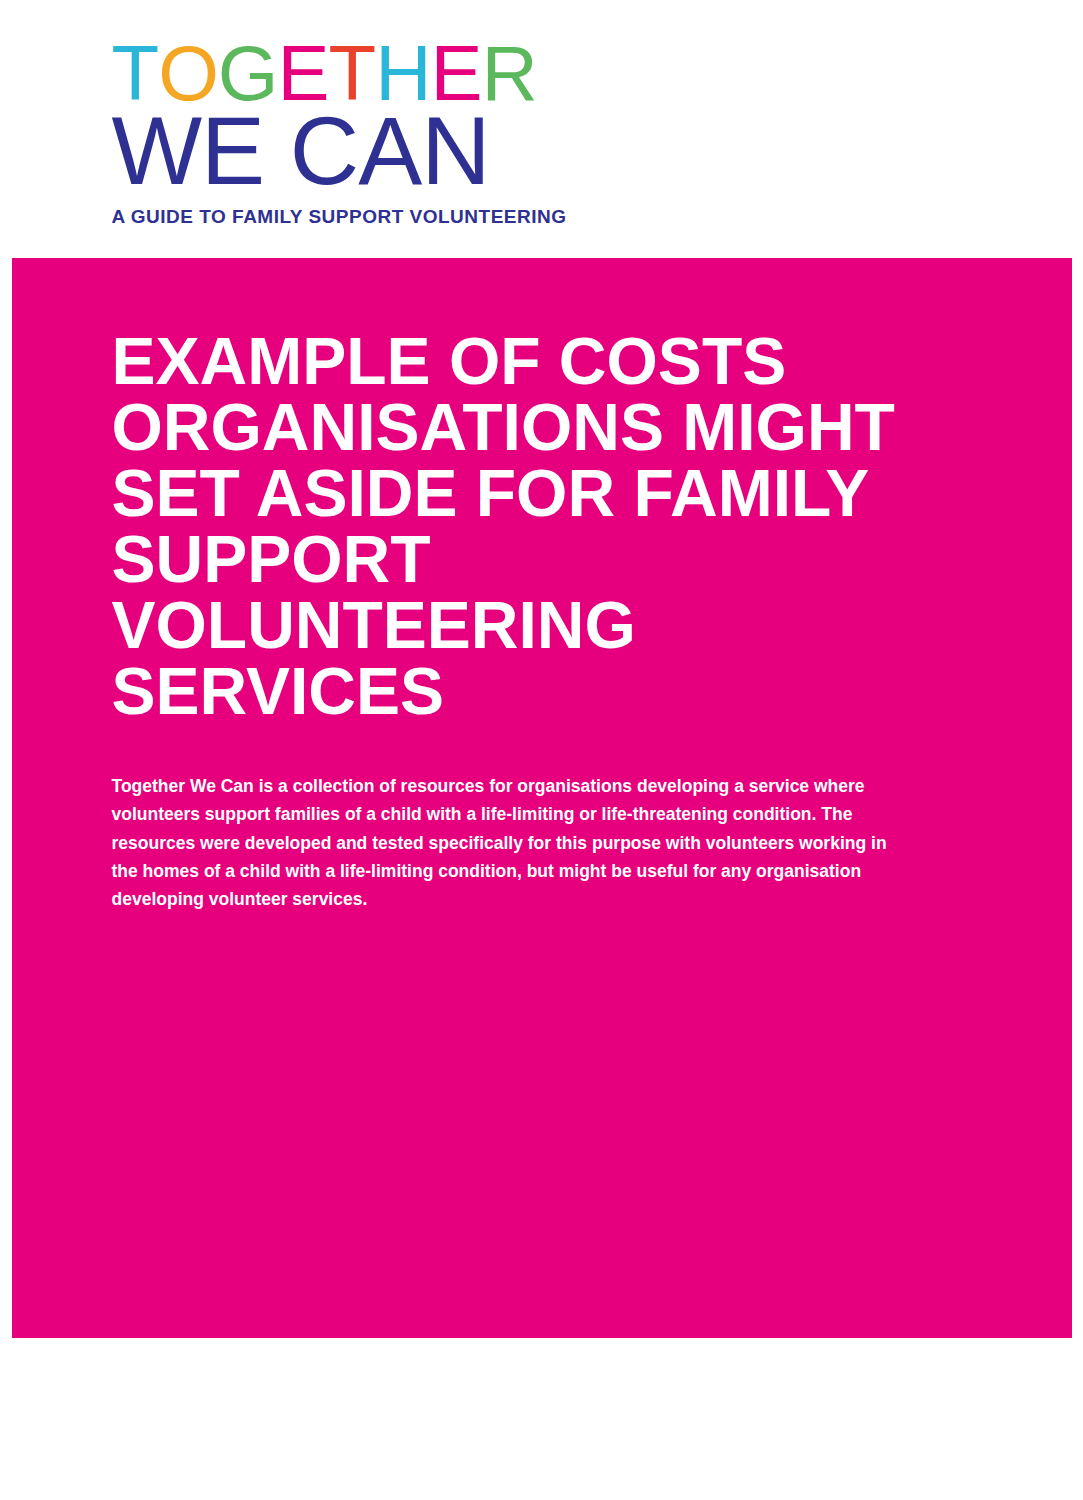TOGETHER
WE CAN
A GUIDE TO FAMILY SUPPORT VOLUNTEERING
Example of costs organisations might set aside for family support volunteering services
Together We Can is a collection of resources for organisations developing a service where volunteers support families of a child with a life-limiting or life-threatening condition. The resources were developed and tested specifically for this purpose with volunteers working in the homes of a child with a life-limiting condition, but might be useful for any organisation developing volunteer services.